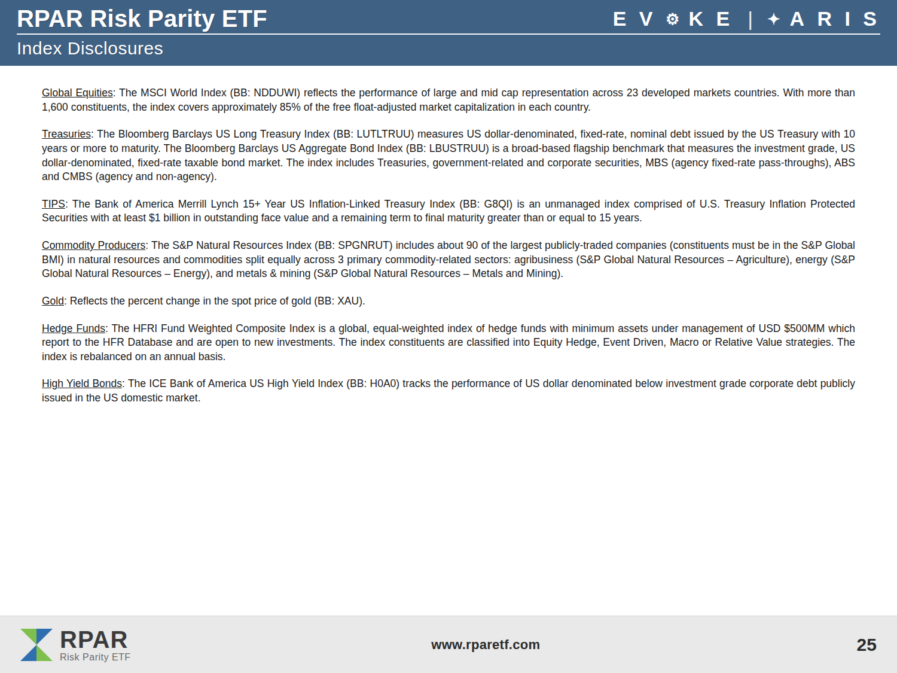RPAR Risk Parity ETF
E V ⚙ K E | ✦ A R I S
Index Disclosures
Global Equities: The MSCI World Index (BB: NDDUWI) reflects the performance of large and mid cap representation across 23 developed markets countries. With more than 1,600 constituents, the index covers approximately 85% of the free float-adjusted market capitalization in each country.
Treasuries: The Bloomberg Barclays US Long Treasury Index (BB: LUTLTRUU) measures US dollar-denominated, fixed-rate, nominal debt issued by the US Treasury with 10 years or more to maturity. The Bloomberg Barclays US Aggregate Bond Index (BB: LBUSTRUU) is a broad-based flagship benchmark that measures the investment grade, US dollar-denominated, fixed-rate taxable bond market. The index includes Treasuries, government-related and corporate securities, MBS (agency fixed-rate pass-throughs), ABS and CMBS (agency and non-agency).
TIPS: The Bank of America Merrill Lynch 15+ Year US Inflation-Linked Treasury Index (BB: G8QI) is an unmanaged index comprised of U.S. Treasury Inflation Protected Securities with at least $1 billion in outstanding face value and a remaining term to final maturity greater than or equal to 15 years.
Commodity Producers: The S&P Natural Resources Index (BB: SPGNRUT) includes about 90 of the largest publicly-traded companies (constituents must be in the S&P Global BMI) in natural resources and commodities split equally across 3 primary commodity-related sectors: agribusiness (S&P Global Natural Resources – Agriculture), energy (S&P Global Natural Resources – Energy), and metals & mining (S&P Global Natural Resources – Metals and Mining).
Gold: Reflects the percent change in the spot price of gold (BB: XAU).
Hedge Funds: The HFRI Fund Weighted Composite Index is a global, equal-weighted index of hedge funds with minimum assets under management of USD $500MM which report to the HFR Database and are open to new investments. The index constituents are classified into Equity Hedge, Event Driven, Macro or Relative Value strategies. The index is rebalanced on an annual basis.
High Yield Bonds: The ICE Bank of America US High Yield Index (BB: H0A0) tracks the performance of US dollar denominated below investment grade corporate debt publicly issued in the US domestic market.
RPAR
Risk Parity ETF
www.rparetf.com
25